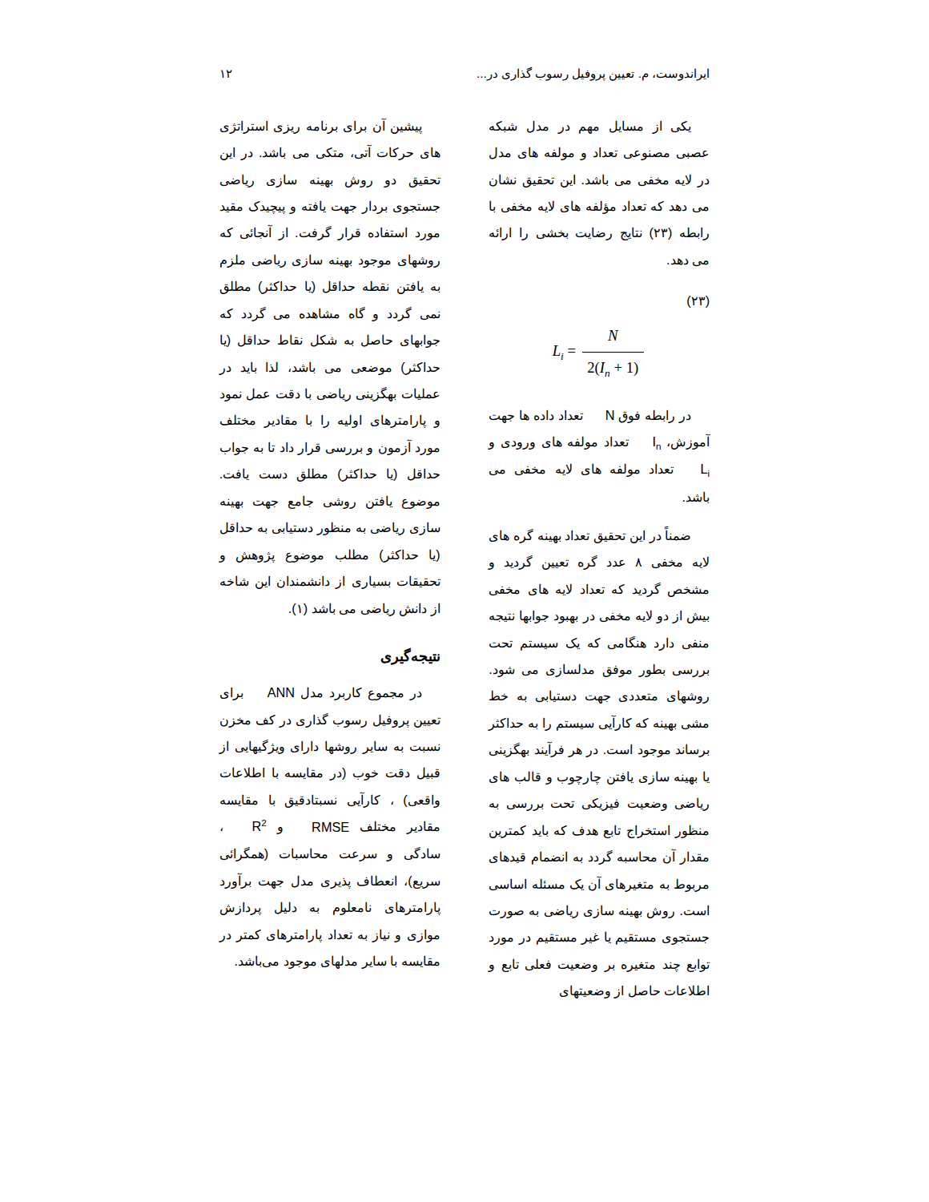ایراندوست، م. تعیین پروفیل رسوب گذاری در...
۱۲
یکی از مسایل مهم در مدل شبکه عصبی مصنوعی تعداد و مولفه های مدل در لایه مخفی می باشد. این تحقیق نشان می دهد که تعداد مؤلفه های لایه مخفی با رابطه (۲۳) نتایج رضایت بخشی را ارائه می دهد.
(۲۳)
Li = N 2(In + 1)
در رابطه فوق N تعداد داده ها جهت آموزش، In تعداد مولفه های ورودی و Li تعداد مولفه های لایه مخفی می باشد.
ضمناً در این تحقیق تعداد بهینه گره های لایه مخفی ۸ عدد گره تعیین گردید و مشخص گردید که تعداد لایه های مخفی بیش از دو لایه مخفی در بهبود جوابها نتیجه منفی دارد هنگامی که یک سیستم تحت بررسی بطور موفق مدلسازی می شود. روشهای متعددی جهت دستیابی به خط مشی بهینه که کارآیی سیستم را به حداکثر برساند موجود است. در هر فرآیند بهگزینی یا بهینه سازی یافتن چارچوب و قالب های ریاضی وضعیت فیزیکی تحت بررسی به منظور استخراج تابع هدف که باید کمترین مقدار آن محاسبه گردد به انضمام قیدهای مربوط به متغیرهای آن یک مسئله اساسی است. روش بهینه سازی ریاضی به صورت جستجوی مستقیم یا غیر مستقیم در مورد توابع چند متغیره بر وضعیت فعلی تابع و اطلاعات حاصل از وضعیتهای
پیشین آن برای برنامه ریزی استراتژی های حرکات آتی، متکی می باشد. در این تحقیق دو روش بهینه سازی ریاضی جستجوی بردار جهت یافته و پیچیدک مقید مورد استفاده قرار گرفت. از آنجائی که روشهای موجود بهینه سازی ریاضی ملزم به یافتن نقطه حداقل (یا حداکثر) مطلق نمی گردد و گاه مشاهده می گردد که جوابهای حاصل به شکل نقاط حداقل (یا حداکثر) موضعی می باشد، لذا باید در عملیات بهگزینی ریاضی با دقت عمل نمود و پارامترهای اولیه را با مقادیر مختلف مورد آزمون و بررسی قرار داد تا به جواب حداقل (یا حداکثر) مطلق دست یافت. موضوع یافتن روشی جامع جهت بهینه سازی ریاضی به منظور دستیابی به حداقل (یا حداکثر) مطلب موضوع پژوهش و تحقیقات بسیاری از دانشمندان این شاخه از دانش ریاضی می باشد (۱).
نتیجه‌گیری
در مجموع کاربرد مدل ANN برای تعیین پروفیل رسوب گذاری در کف مخزن نسبت به سایر روشها دارای ویژگیهایی از قبیل دقت خوب (در مقایسه با اطلاعات واقعی) ، کارآیی نسبتادقیق با مقایسه مقادیر مختلف RMSE و R2 ، سادگی و سرعت محاسبات (همگرائی سریع)، انعطاف پذیری مدل جهت برآورد پارامترهای نامعلوم به دلیل پردازش موازی و نیاز به تعداد پارامترهای کمتر در مقایسه با سایر مدلهای موجود می‌باشد.